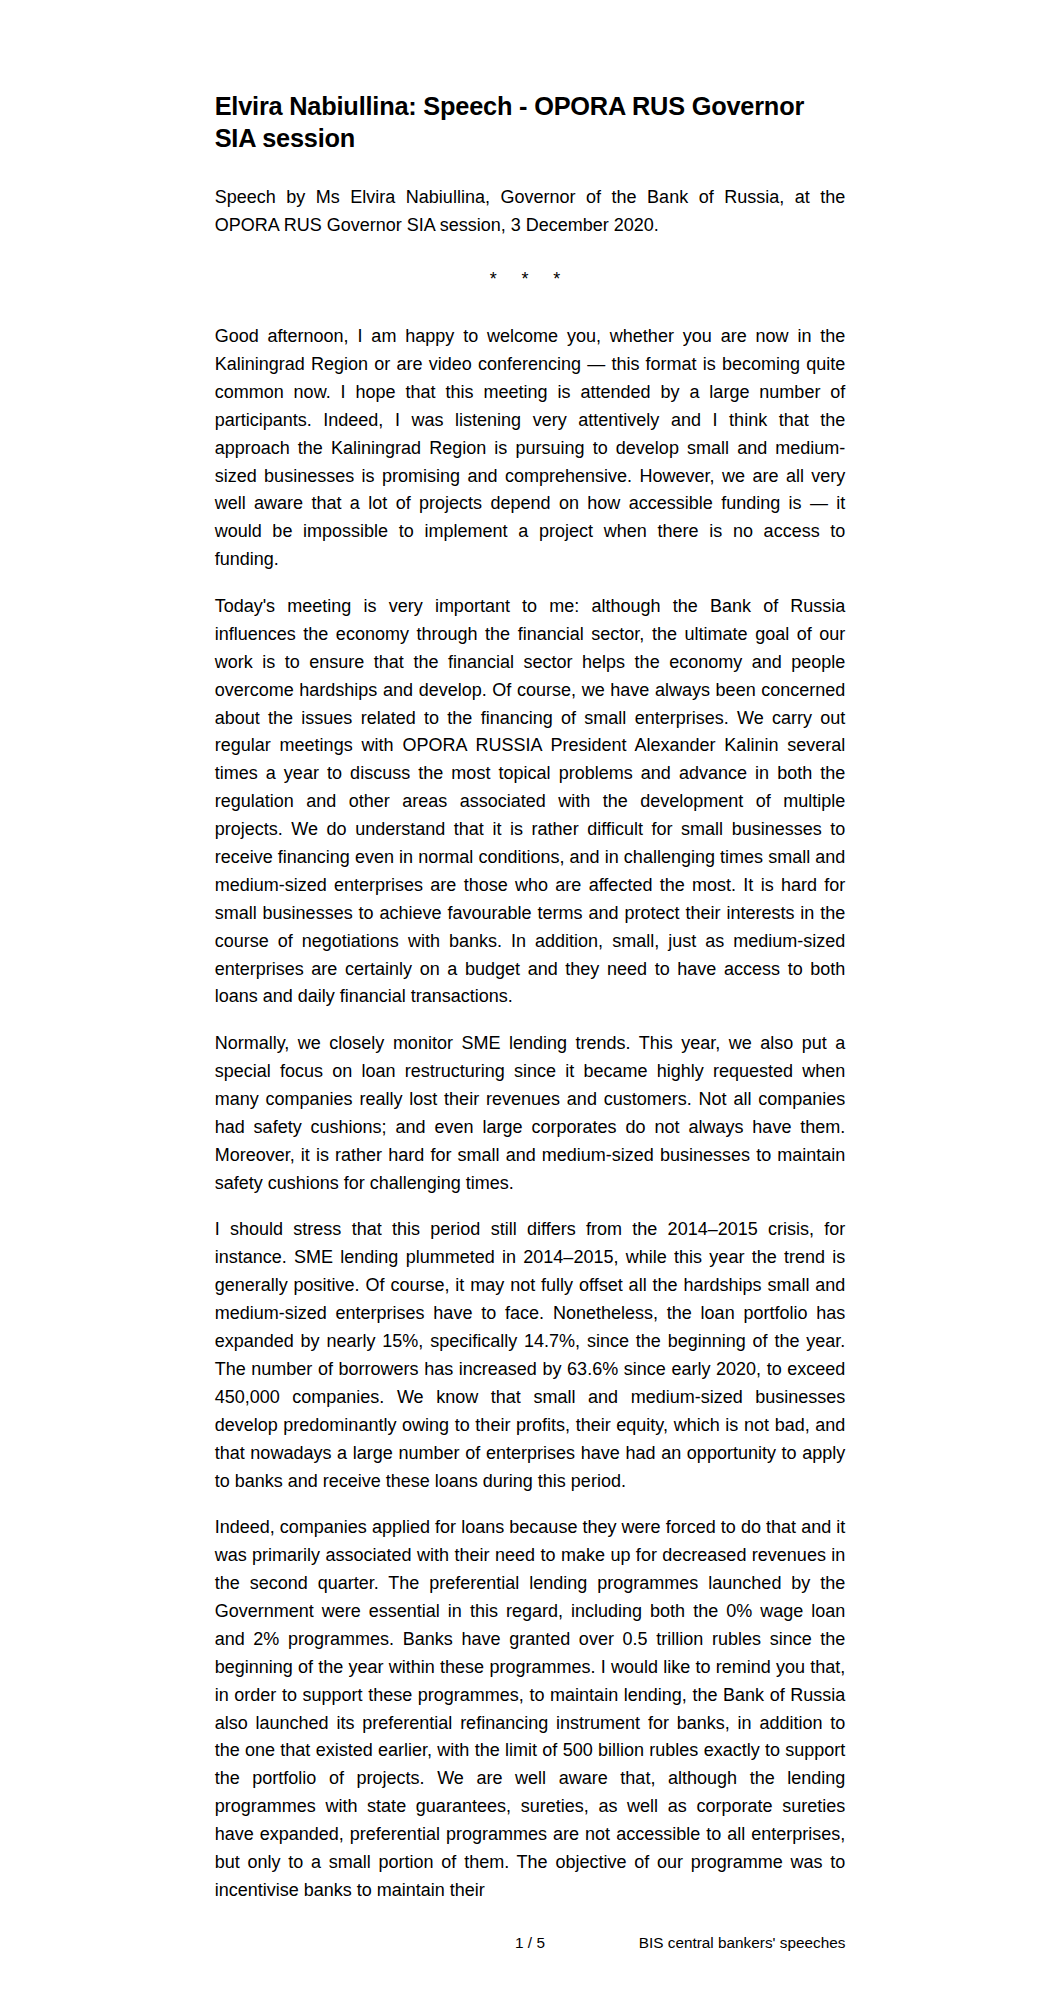Elvira Nabiullina: Speech - OPORA RUS Governor SIA session
Speech by Ms Elvira Nabiullina, Governor of the Bank of Russia, at the OPORA RUS Governor SIA session, 3 December 2020.
* * *
Good afternoon, I am happy to welcome you, whether you are now in the Kaliningrad Region or are video conferencing — this format is becoming quite common now. I hope that this meeting is attended by a large number of participants. Indeed, I was listening very attentively and I think that the approach the Kaliningrad Region is pursuing to develop small and medium-sized businesses is promising and comprehensive. However, we are all very well aware that a lot of projects depend on how accessible funding is — it would be impossible to implement a project when there is no access to funding.
Today's meeting is very important to me: although the Bank of Russia influences the economy through the financial sector, the ultimate goal of our work is to ensure that the financial sector helps the economy and people overcome hardships and develop. Of course, we have always been concerned about the issues related to the financing of small enterprises. We carry out regular meetings with OPORA RUSSIA President Alexander Kalinin several times a year to discuss the most topical problems and advance in both the regulation and other areas associated with the development of multiple projects. We do understand that it is rather difficult for small businesses to receive financing even in normal conditions, and in challenging times small and medium-sized enterprises are those who are affected the most. It is hard for small businesses to achieve favourable terms and protect their interests in the course of negotiations with banks. In addition, small, just as medium-sized enterprises are certainly on a budget and they need to have access to both loans and daily financial transactions.
Normally, we closely monitor SME lending trends. This year, we also put a special focus on loan restructuring since it became highly requested when many companies really lost their revenues and customers. Not all companies had safety cushions; and even large corporates do not always have them. Moreover, it is rather hard for small and medium-sized businesses to maintain safety cushions for challenging times.
I should stress that this period still differs from the 2014–2015 crisis, for instance. SME lending plummeted in 2014–2015, while this year the trend is generally positive. Of course, it may not fully offset all the hardships small and medium-sized enterprises have to face. Nonetheless, the loan portfolio has expanded by nearly 15%, specifically 14.7%, since the beginning of the year. The number of borrowers has increased by 63.6% since early 2020, to exceed 450,000 companies. We know that small and medium-sized businesses develop predominantly owing to their profits, their equity, which is not bad, and that nowadays a large number of enterprises have had an opportunity to apply to banks and receive these loans during this period.
Indeed, companies applied for loans because they were forced to do that and it was primarily associated with their need to make up for decreased revenues in the second quarter. The preferential lending programmes launched by the Government were essential in this regard, including both the 0% wage loan and 2% programmes. Banks have granted over 0.5 trillion rubles since the beginning of the year within these programmes. I would like to remind you that, in order to support these programmes, to maintain lending, the Bank of Russia also launched its preferential refinancing instrument for banks, in addition to the one that existed earlier, with the limit of 500 billion rubles exactly to support the portfolio of projects. We are well aware that, although the lending programmes with state guarantees, sureties, as well as corporate sureties have expanded, preferential programmes are not accessible to all enterprises, but only to a small portion of them. The objective of our programme was to incentivise banks to maintain their
1 / 5
BIS central bankers' speeches